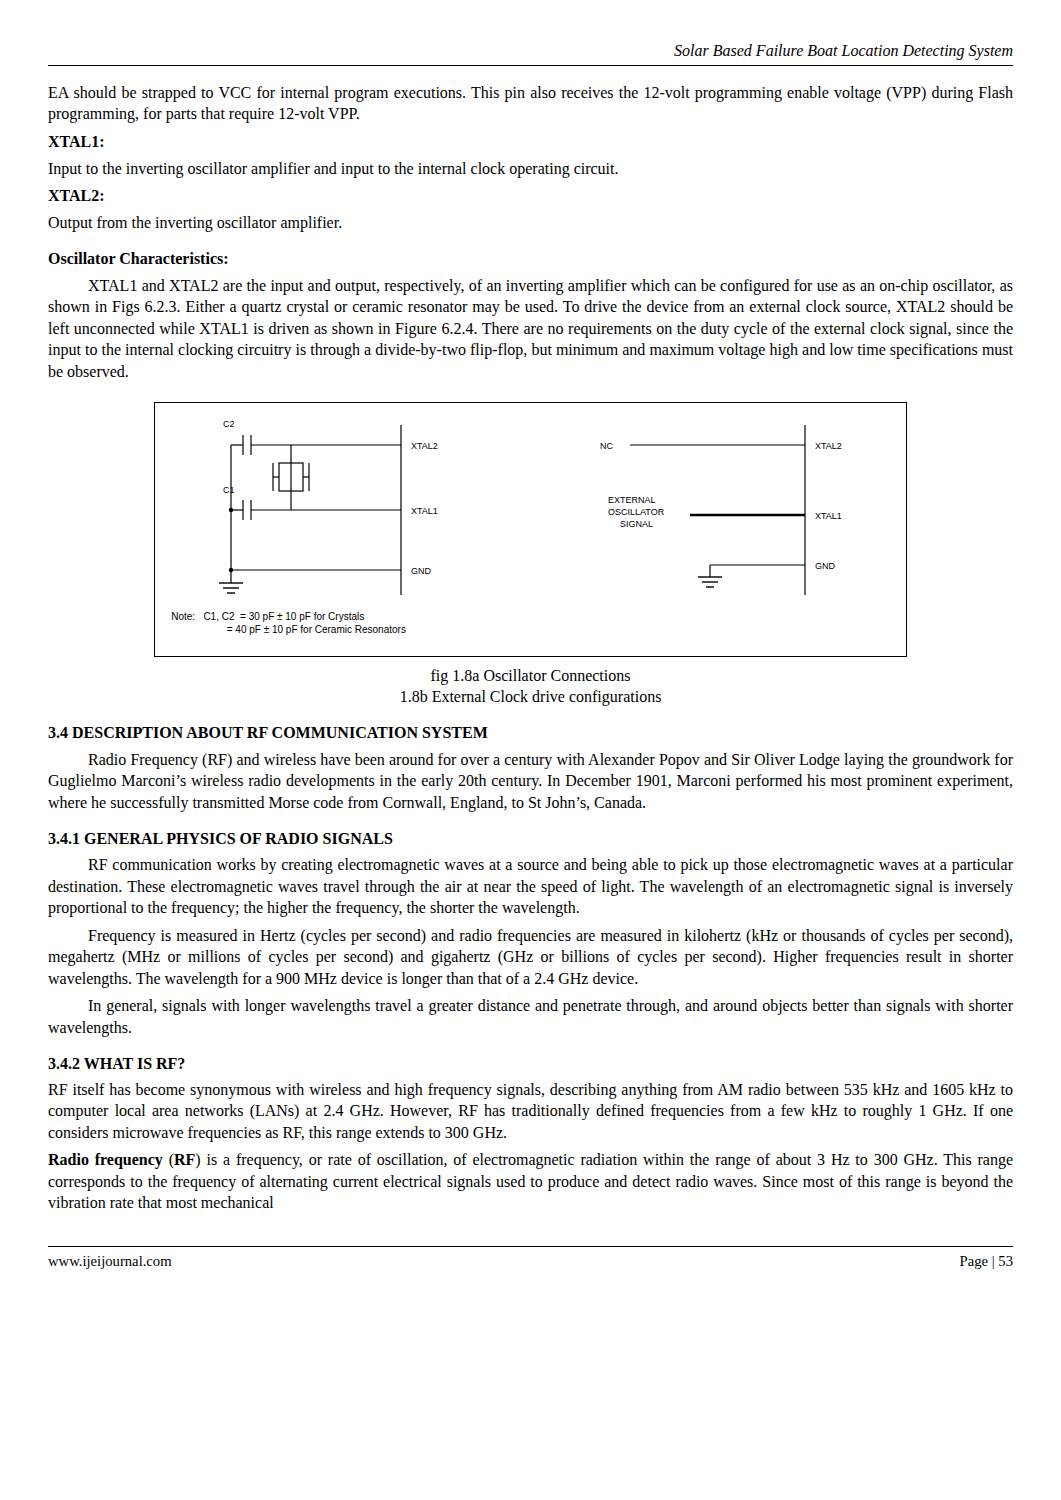Solar Based Failure Boat Location Detecting System
EA should be strapped to VCC for internal program executions. This pin also receives the 12-volt programming enable voltage (VPP) during Flash programming, for parts that require 12-volt VPP.
XTAL1:
Input to the inverting oscillator amplifier and input to the internal clock operating circuit.
XTAL2:
Output from the inverting oscillator amplifier.
Oscillator Characteristics:
XTAL1 and XTAL2 are the input and output, respectively, of an inverting amplifier which can be configured for use as an on-chip oscillator, as shown in Figs 6.2.3. Either a quartz crystal or ceramic resonator may be used. To drive the device from an external clock source, XTAL2 should be left unconnected while XTAL1 is driven as shown in Figure 6.2.4. There are no requirements on the duty cycle of the external clock signal, since the input to the internal clocking circuitry is through a divide-by-two flip-flop, but minimum and maximum voltage high and low time specifications must be observed.
XTAL2 XTAL1 GND C2 C1 NC XTAL2 EXTERNAL OSCILLATOR SIGNAL XTAL1 GND
Note: C1, C2 = 30 pF ± 10 pF for Crystals
= 40 pF ± 10 pF for Ceramic Resonators
fig 1.8a Oscillator Connections
1.8b External Clock drive configurations
3.4 DESCRIPTION ABOUT RF COMMUNICATION SYSTEM
Radio Frequency (RF) and wireless have been around for over a century with Alexander Popov and Sir Oliver Lodge laying the groundwork for Guglielmo Marconi’s wireless radio developments in the early 20th century. In December 1901, Marconi performed his most prominent experiment, where he successfully transmitted Morse code from Cornwall, England, to St John’s, Canada.
3.4.1 GENERAL PHYSICS OF RADIO SIGNALS
RF communication works by creating electromagnetic waves at a source and being able to pick up those electromagnetic waves at a particular destination. These electromagnetic waves travel through the air at near the speed of light. The wavelength of an electromagnetic signal is inversely proportional to the frequency; the higher the frequency, the shorter the wavelength.
Frequency is measured in Hertz (cycles per second) and radio frequencies are measured in kilohertz (kHz or thousands of cycles per second), megahertz (MHz or millions of cycles per second) and gigahertz (GHz or billions of cycles per second). Higher frequencies result in shorter wavelengths. The wavelength for a 900 MHz device is longer than that of a 2.4 GHz device.
In general, signals with longer wavelengths travel a greater distance and penetrate through, and around objects better than signals with shorter wavelengths.
3.4.2 WHAT IS RF?
RF itself has become synonymous with wireless and high frequency signals, describing anything from AM radio between 535 kHz and 1605 kHz to computer local area networks (LANs) at 2.4 GHz. However, RF has traditionally defined frequencies from a few kHz to roughly 1 GHz. If one considers microwave frequencies as RF, this range extends to 300 GHz.
Radio frequency (RF) is a frequency, or rate of oscillation, of electromagnetic radiation within the range of about 3 Hz to 300 GHz. This range corresponds to the frequency of alternating current electrical signals used to produce and detect radio waves. Since most of this range is beyond the vibration rate that most mechanical
www.ijeijournal.com Page | 53